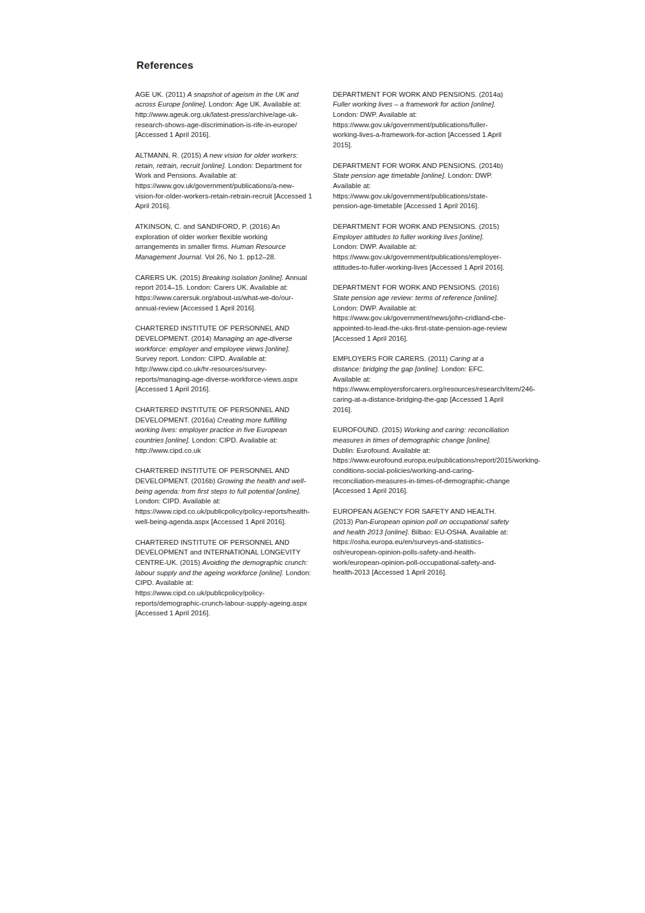References
AGE UK. (2011) A snapshot of ageism in the UK and across Europe [online]. London: Age UK. Available at: http://www.ageuk.org.uk/latest-press/archive/age-uk-research-shows-age-discrimination-is-rife-in-europe/ [Accessed 1 April 2016].
ALTMANN, R. (2015) A new vision for older workers: retain, retrain, recruit [online]. London: Department for Work and Pensions. Available at: https://www.gov.uk/government/publications/a-new-vision-for-older-workers-retain-retrain-recruit [Accessed 1 April 2016].
ATKINSON, C. and SANDIFORD, P. (2016) An exploration of older worker flexible working arrangements in smaller firms. Human Resource Management Journal. Vol 26, No 1. pp12–28.
CARERS UK. (2015) Breaking isolation [online]. Annual report 2014–15. London: Carers UK. Available at: https://www.carersuk.org/about-us/what-we-do/our-annual-review [Accessed 1 April 2016].
CHARTERED INSTITUTE OF PERSONNEL AND DEVELOPMENT. (2014) Managing an age-diverse workforce: employer and employee views [online]. Survey report. London: CIPD. Available at: http://www.cipd.co.uk/hr-resources/survey-reports/managing-age-diverse-workforce-views.aspx [Accessed 1 April 2016].
CHARTERED INSTITUTE OF PERSONNEL AND DEVELOPMENT. (2016a) Creating more fulfilling working lives: employer practice in five European countries [online]. London: CIPD. Available at: http://www.cipd.co.uk
CHARTERED INSTITUTE OF PERSONNEL AND DEVELOPMENT. (2016b) Growing the health and well-being agenda: from first steps to full potential [online]. London: CIPD. Available at: https://www.cipd.co.uk/publicpolicy/policy-reports/health-well-being-agenda.aspx [Accessed 1 April 2016].
CHARTERED INSTITUTE OF PERSONNEL AND DEVELOPMENT and INTERNATIONAL LONGEVITY CENTRE-UK. (2015) Avoiding the demographic crunch: labour supply and the ageing workforce [online]. London: CIPD. Available at: https://www.cipd.co.uk/publicpolicy/policy-reports/demographic-crunch-labour-supply-ageing.aspx [Accessed 1 April 2016].
DEPARTMENT FOR WORK AND PENSIONS. (2014a) Fuller working lives – a framework for action [online]. London: DWP. Available at: https://www.gov.uk/government/publications/fuller-working-lives-a-framework-for-action [Accessed 1 April 2015].
DEPARTMENT FOR WORK AND PENSIONS. (2014b) State pension age timetable [online]. London: DWP. Available at: https://www.gov.uk/government/publications/state-pension-age-timetable [Accessed 1 April 2016].
DEPARTMENT FOR WORK AND PENSIONS. (2015) Employer attitudes to fuller working lives [online]. London: DWP. Available at: https://www.gov.uk/government/publications/employer-attitudes-to-fuller-working-lives [Accessed 1 April 2016].
DEPARTMENT FOR WORK AND PENSIONS. (2016) State pension age review: terms of reference [online]. London: DWP. Available at: https://www.gov.uk/government/news/john-cridland-cbe-appointed-to-lead-the-uks-first-state-pension-age-review [Accessed 1 April 2016].
EMPLOYERS FOR CARERS. (2011) Caring at a distance: bridging the gap [online]. London: EFC. Available at: https://www.employersforcarers.org/resources/research/item/246-caring-at-a-distance-bridging-the-gap [Accessed 1 April 2016].
EUROFOUND. (2015) Working and caring: reconciliation measures in times of demographic change [online]. Dublin: Eurofound. Available at: https://www.eurofound.europa.eu/publications/report/2015/working-conditions-social-policies/working-and-caring-reconciliation-measures-in-times-of-demographic-change [Accessed 1 April 2016].
EUROPEAN AGENCY FOR SAFETY AND HEALTH. (2013) Pan-European opinion poll on occupational safety and health 2013 [online]. Bilbao: EU-OSHA. Available at: https://osha.europa.eu/en/surveys-and-statistics-osh/european-opinion-polls-safety-and-health-work/european-opinion-poll-occupational-safety-and-health-2013 [Accessed 1 April 2016].